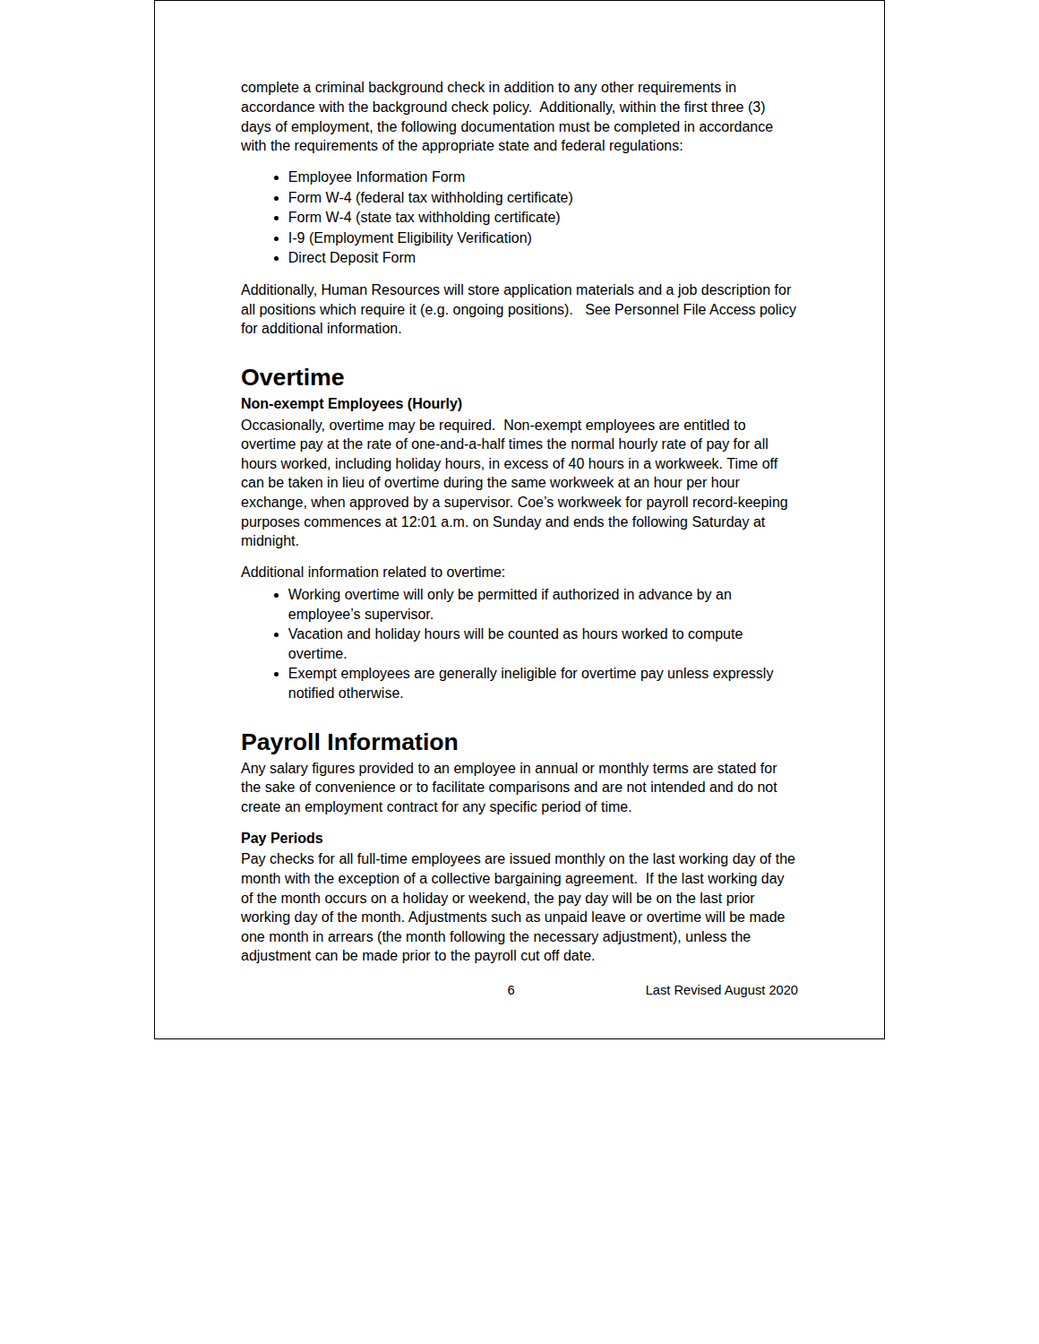complete a criminal background check in addition to any other requirements in accordance with the background check policy. Additionally, within the first three (3) days of employment, the following documentation must be completed in accordance with the requirements of the appropriate state and federal regulations:
Employee Information Form
Form W-4 (federal tax withholding certificate)
Form W-4 (state tax withholding certificate)
I-9 (Employment Eligibility Verification)
Direct Deposit Form
Additionally, Human Resources will store application materials and a job description for all positions which require it (e.g. ongoing positions). See Personnel File Access policy for additional information.
Overtime
Non-exempt Employees (Hourly)
Occasionally, overtime may be required. Non-exempt employees are entitled to overtime pay at the rate of one-and-a-half times the normal hourly rate of pay for all hours worked, including holiday hours, in excess of 40 hours in a workweek. Time off can be taken in lieu of overtime during the same workweek at an hour per hour exchange, when approved by a supervisor. Coe’s workweek for payroll record-keeping purposes commences at 12:01 a.m. on Sunday and ends the following Saturday at midnight.
Additional information related to overtime:
Working overtime will only be permitted if authorized in advance by an employee’s supervisor.
Vacation and holiday hours will be counted as hours worked to compute overtime.
Exempt employees are generally ineligible for overtime pay unless expressly notified otherwise.
Payroll Information
Any salary figures provided to an employee in annual or monthly terms are stated for the sake of convenience or to facilitate comparisons and are not intended and do not create an employment contract for any specific period of time.
Pay Periods
Pay checks for all full-time employees are issued monthly on the last working day of the month with the exception of a collective bargaining agreement. If the last working day of the month occurs on a holiday or weekend, the pay day will be on the last prior working day of the month. Adjustments such as unpaid leave or overtime will be made one month in arrears (the month following the necessary adjustment), unless the adjustment can be made prior to the payroll cut off date.
6 Last Revised August 2020